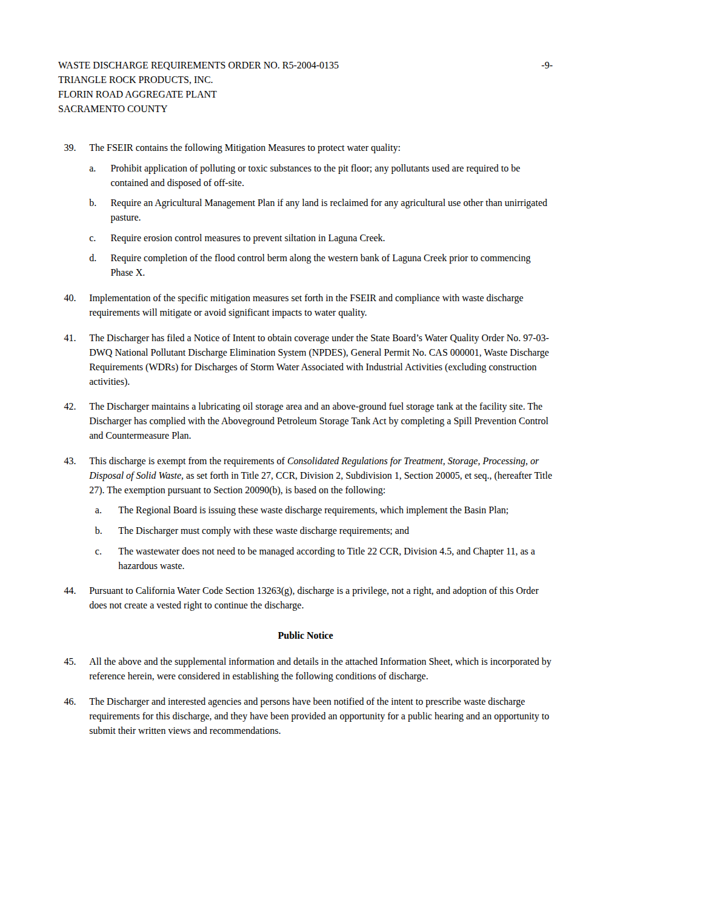Waste Discharge Requirements Order No. R5-2004-0135 -9-
Triangle Rock Products, Inc.
Florin Road Aggregate Plant
Sacramento County
The FSEIR contains the following Mitigation Measures to protect water quality:
Prohibit application of polluting or toxic substances to the pit floor; any pollutants used are required to be contained and disposed of off-site.
Require an Agricultural Management Plan if any land is reclaimed for any agricultural use other than unirrigated pasture.
Require erosion control measures to prevent siltation in Laguna Creek.
Require completion of the flood control berm along the western bank of Laguna Creek prior to commencing Phase X.
Implementation of the specific mitigation measures set forth in the FSEIR and compliance with waste discharge requirements will mitigate or avoid significant impacts to water quality.
The Discharger has filed a Notice of Intent to obtain coverage under the State Board’s Water Quality Order No. 97-03-DWQ National Pollutant Discharge Elimination System (NPDES), General Permit No. CAS 000001, Waste Discharge Requirements (WDRs) for Discharges of Storm Water Associated with Industrial Activities (excluding construction activities).
The Discharger maintains a lubricating oil storage area and an above-ground fuel storage tank at the facility site. The Discharger has complied with the Aboveground Petroleum Storage Tank Act by completing a Spill Prevention Control and Countermeasure Plan.
This discharge is exempt from the requirements of Consolidated Regulations for Treatment, Storage, Processing, or Disposal of Solid Waste, as set forth in Title 27, CCR, Division 2, Subdivision 1, Section 20005, et seq., (hereafter Title 27). The exemption pursuant to Section 20090(b), is based on the following:
The Regional Board is issuing these waste discharge requirements, which implement the Basin Plan;
The Discharger must comply with these waste discharge requirements; and
The wastewater does not need to be managed according to Title 22 CCR, Division 4.5, and Chapter 11, as a hazardous waste.
Pursuant to California Water Code Section 13263(g), discharge is a privilege, not a right, and adoption of this Order does not create a vested right to continue the discharge.
Public Notice
All the above and the supplemental information and details in the attached Information Sheet, which is incorporated by reference herein, were considered in establishing the following conditions of discharge.
The Discharger and interested agencies and persons have been notified of the intent to prescribe waste discharge requirements for this discharge, and they have been provided an opportunity for a public hearing and an opportunity to submit their written views and recommendations.